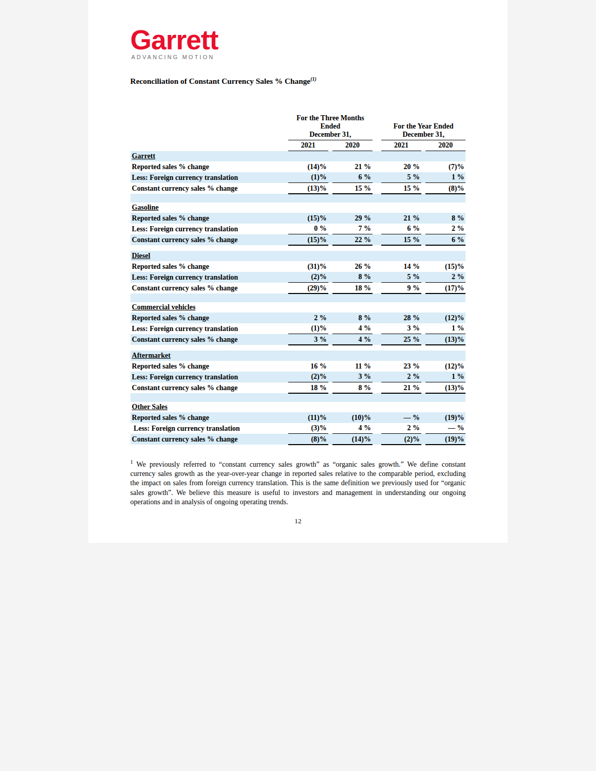Garrett
ADVANCING MOTION
Reconciliation of Constant Currency Sales % Change(1)
| | | For the Three Months Ended December 31, | | For the Year Ended December 31, |
| | | 2021 | | 2020 | | 2021 | | 2020 |
| Garrett | | | | | | | | |
| Reported sales % change | | (14)% | | 21 % | | 20 % | | (7)% |
| Less: Foreign currency translation | | (1)% | | 6 % | | 5 % | | 1 % |
| Constant currency sales % change | | (13)% | | 15 % | | 15 % | | (8)% |
| Gasoline | | | | | | | | |
| Reported sales % change | | (15)% | | 29 % | | 21 % | | 8 % |
| Less: Foreign currency translation | | 0 % | | 7 % | | 6 % | | 2 % |
| Constant currency sales % change | | (15)% | | 22 % | | 15 % | | 6 % |
| Diesel | | | | | | | | |
| Reported sales % change | | (31)% | | 26 % | | 14 % | | (15)% |
| Less: Foreign currency translation | | (2)% | | 8 % | | 5 % | | 2 % |
| Constant currency sales % change | | (29)% | | 18 % | | 9 % | | (17)% |
| Commercial vehicles | | | | | | | | |
| Reported sales % change | | 2 % | | 8 % | | 28 % | | (12)% |
| Less: Foreign currency translation | | (1)% | | 4 % | | 3 % | | 1 % |
| Constant currency sales % change | | 3 % | | 4 % | | 25 % | | (13)% |
| Aftermarket | | | | | | | | |
| Reported sales % change | | 16 % | | 11 % | | 23 % | | (12)% |
| Less: Foreign currency translation | | (2)% | | 3 % | | 2 % | | 1 % |
| Constant currency sales % change | | 18 % | | 8 % | | 21 % | | (13)% |
| Other Sales | | | | | | | | |
| Reported sales % change | | (11)% | | (10)% | | — % | | (19)% |
| Less: Foreign currency translation | | (3)% | | 4 % | | 2 % | | — % |
| Constant currency sales % change | | (8)% | | (14)% | | (2)% | | (19)% |
1 We previously referred to “constant currency sales growth” as “organic sales growth.” We define constant currency sales growth as the year-over-year change in reported sales relative to the comparable period, excluding the impact on sales from foreign currency translation. This is the same definition we previously used for “organic sales growth”. We believe this measure is useful to investors and management in understanding our ongoing operations and in analysis of ongoing operating trends.
12